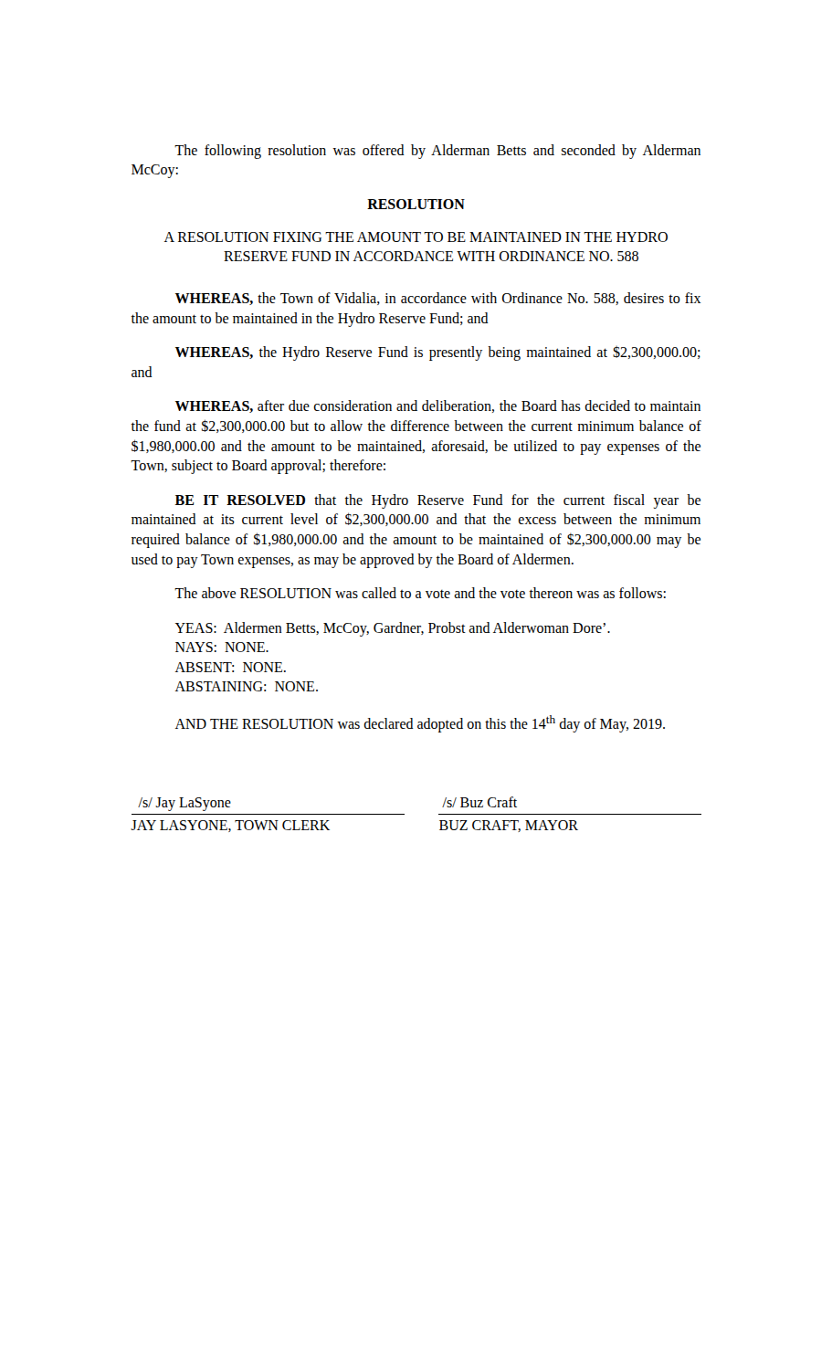The following resolution was offered by Alderman Betts and seconded by Alderman McCoy:
RESOLUTION
A RESOLUTION FIXING THE AMOUNT TO BE MAINTAINED IN THE HYDRORESERVE FUND IN ACCORDANCE WITH ORDINANCE NO. 588
WHEREAS, the Town of Vidalia, in accordance with Ordinance No. 588, desires to fix the amount to be maintained in the Hydro Reserve Fund; and
WHEREAS, the Hydro Reserve Fund is presently being maintained at $2,300,000.00; and
WHEREAS, after due consideration and deliberation, the Board has decided to maintain the fund at $2,300,000.00 but to allow the difference between the current minimum balance of $1,980,000.00 and the amount to be maintained, aforesaid, be utilized to pay expenses of the Town, subject to Board approval; therefore:
BE IT RESOLVED that the Hydro Reserve Fund for the current fiscal year be maintained at its current level of $2,300,000.00 and that the excess between the minimum required balance of $1,980,000.00 and the amount to be maintained of $2,300,000.00 may be used to pay Town expenses, as may be approved by the Board of Aldermen.
The above RESOLUTION was called to a vote and the vote thereon was as follows:
YEAS: Aldermen Betts, McCoy, Gardner, Probst and Alderwoman Dore’.
NAYS: NONE.
ABSENT: NONE.
ABSTAINING: NONE.
AND THE RESOLUTION was declared adopted on this the 14th day of May, 2019.
| /s/ Jay LaSyone JAY LASYONE, TOWN CLERK | | /s/ Buz Craft BUZ CRAFT, MAYOR |